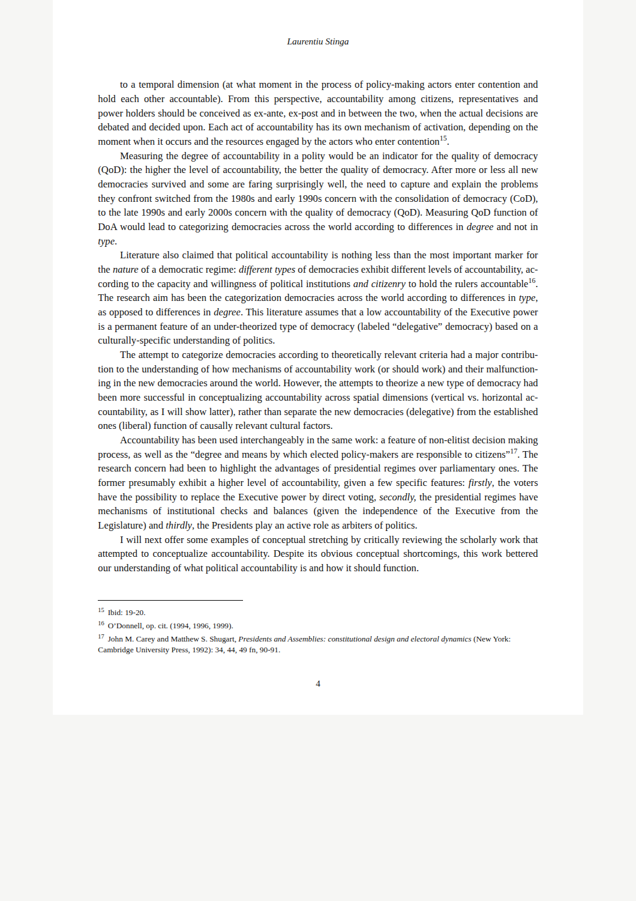Laurentiu Stinga
to a temporal dimension (at what moment in the process of policy-making actors enter contention and hold each other accountable). From this perspective, accountability among citizens, representatives and power holders should be conceived as ex-ante, ex-post and in between the two, when the actual decisions are debated and decided upon. Each act of accountability has its own mechanism of activation, depending on the moment when it occurs and the resources engaged by the actors who enter contention15.
Measuring the degree of accountability in a polity would be an indicator for the quality of democracy (QoD): the higher the level of accountability, the better the quality of democracy. After more or less all new democracies survived and some are faring surprisingly well, the need to capture and explain the problems they confront switched from the 1980s and early 1990s concern with the consolidation of democracy (CoD), to the late 1990s and early 2000s concern with the quality of democracy (QoD). Measuring QoD function of DoA would lead to categorizing democracies across the world according to differences in degree and not in type.
Literature also claimed that political accountability is nothing less than the most important marker for the nature of a democratic regime: different types of democracies exhibit different levels of accountability, according to the capacity and willingness of political institutions and citizenry to hold the rulers accountable16. The research aim has been the categorization democracies across the world according to differences in type, as opposed to differences in degree. This literature assumes that a low accountability of the Executive power is a permanent feature of an under-theorized type of democracy (labeled “delegative” democracy) based on a culturally-specific understanding of politics.
The attempt to categorize democracies according to theoretically relevant criteria had a major contribution to the understanding of how mechanisms of accountability work (or should work) and their malfunctioning in the new democracies around the world. However, the attempts to theorize a new type of democracy had been more successful in conceptualizing accountability across spatial dimensions (vertical vs. horizontal accountability, as I will show latter), rather than separate the new democracies (delegative) from the established ones (liberal) function of causally relevant cultural factors.
Accountability has been used interchangeably in the same work: a feature of non-elitist decision making process, as well as the “degree and means by which elected policy-makers are responsible to citizens”17. The research concern had been to highlight the advantages of presidential regimes over parliamentary ones. The former presumably exhibit a higher level of accountability, given a few specific features: firstly, the voters have the possibility to replace the Executive power by direct voting, secondly, the presidential regimes have mechanisms of institutional checks and balances (given the independence of the Executive from the Legislature) and thirdly, the Presidents play an active role as arbiters of politics.
I will next offer some examples of conceptual stretching by critically reviewing the scholarly work that attempted to conceptualize accountability. Despite its obvious conceptual shortcomings, this work bettered our understanding of what political accountability is and how it should function.
15 Ibid: 19-20.
16 O’Donnell, op. cit. (1994, 1996, 1999).
17 John M. Carey and Matthew S. Shugart, Presidents and Assemblies: constitutional design and electoral dynamics (New York: Cambridge University Press, 1992): 34, 44, 49 fn, 90-91.
4